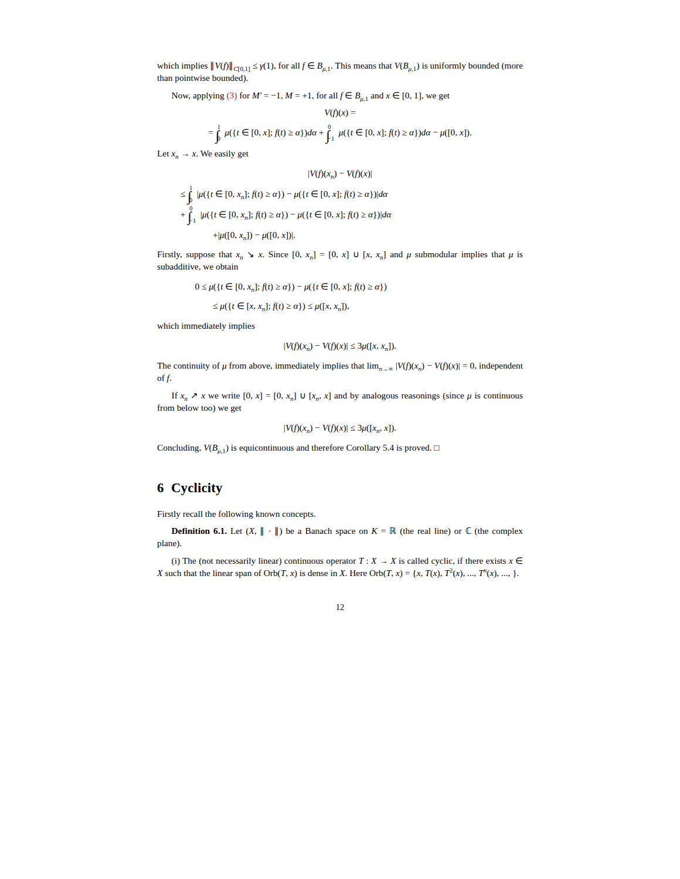which implies ∥V(f)∥C[0,1] ≤ γ(1), for all f ∈ Bμ,1. This means that V(Bμ,1) is uniformly bounded (more than pointwise bounded).
Now, applying (3) for M′ = −1, M = +1, for all f ∈ Bμ,1 and x ∈ [0, 1], we get
V(f)(x) =
= ∫10 μ({t ∈ [0, x]; f(t) ≥ α})dα + ∫0−1 μ({t ∈ [0, x]; f(t) ≥ α})dα − μ([0, x]).
Let xn → x. We easily get
|V(f)(xn) − V(f)(x)|
≤ ∫10 |μ({t ∈ [0, xn]; f(t) ≥ α}) − μ({t ∈ [0, x]; f(t) ≥ α})|dα
+ ∫0−1 |μ({t ∈ [0, xn]; f(t) ≥ α}) − μ({t ∈ [0, x]; f(t) ≥ α})|dα
+|μ([0, xn]) − μ([0, x])|.
Firstly, suppose that xn ↘ x. Since [0, xn] = [0, x] ∪ [x, xn] and μ submodular implies that μ is subadditive, we obtain
0 ≤ μ({t ∈ [0, xn]; f(t) ≥ α}) − μ({t ∈ [0, x]; f(t) ≥ α})
≤ μ({t ∈ [x, xn]; f(t) ≥ α}) ≤ μ([x, xn]),
which immediately implies
|V(f)(xn) − V(f)(x)| ≤ 3μ([x, xn]).
The continuity of μ from above, immediately implies that limn→∞ |V(f)(xn) − V(f)(x)| = 0, independent of f.
If xn ↗ x we write [0, x] = [0, xn] ∪ [xn, x] and by analogous reasonings (since μ is continuous from below too) we get
|V(f)(xn) − V(f)(x)| ≤ 3μ([xn, x]).
Concluding, V(Bμ,1) is equicontinuous and therefore Corollary 5.4 is proved. □
6 Cyclicity
Firstly recall the following known concepts.
Definition 6.1. Let (X, ∥ · ∥) be a Banach space on K = ℝ (the real line) or ℂ (the complex plane).
(i) The (not necessarily linear) continuous operator T : X → X is called cyclic, if there exists x ∈ X such that the linear span of Orb(T, x) is dense in X. Here Orb(T, x) = {x, T(x), T2(x), ..., Tn(x), ..., }.
12